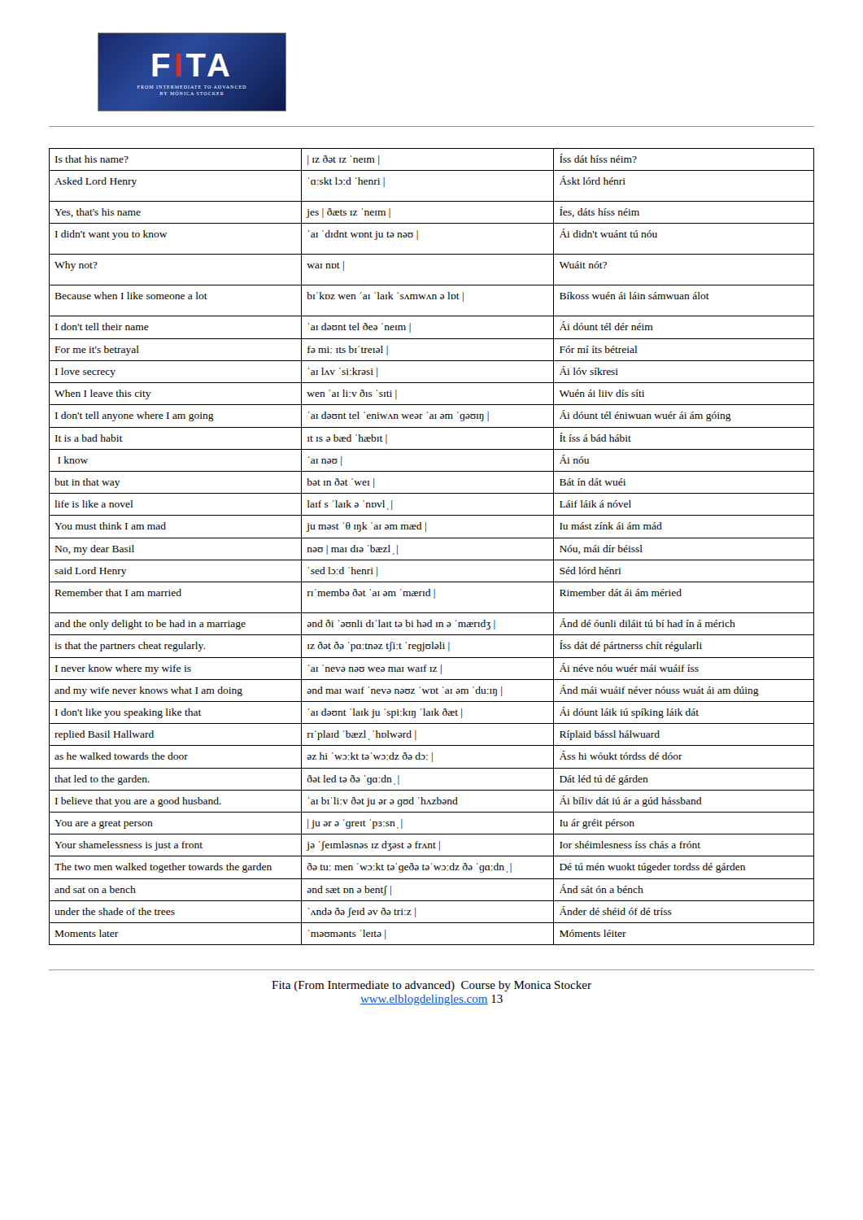FITA
From Intermediate to Advanced
by Mónica Stocker
| Is that his name? | / ɪz ðət ɪz ˈneɪm / | Íss dát híss néim? |
| Asked Lord Henry | ˈɑːskt lɔːd ˈhenri / | Áskt lórd hénri |
| Yes, that's his name | jes / ðæts ɪz ˈneɪm / | Íes, dáts híss néim |
| I didn't want you to know | ˈaɪ ˈdɪdnt wɒnt ju tə nəʊ / | Ái didn't wuánt tú nóu |
| Why not? | waɪ nɒt / | Wuáit nót? |
| Because when I like someone a lot | bɪˈkɒz wen ˈaɪ ˈlaɪk ˈsʌmwʌn ə lɒt / | Bíkoss wuén ái láin sámwuan álot |
| I don't tell their name | ˈaɪ dəʊnt tel ðeə ˈneɪm / | Ái dóunt tél dér néim |
| For me it's betrayal | fə miː ɪts bɪˈtreɪəl / | Fór mí íts bétreial |
| I love secrecy | ˈaɪ lʌv ˈsiːkrəsi / | Ái lóv síkresi |
| When I leave this city | wen ˈaɪ liːv ðɪs ˈsɪti / | Wuén ái liiv dís síti |
| I don't tell anyone where I am going | ˈaɪ dəʊnt tel ˈeniwʌn weər ˈaɪ əm ˈɡəʊɪŋ / | Ái dóunt tél éniwuan wuér ái ám góing |
| It is a bad habit | ɪt ɪs ə bæd ˈhæbɪt / | Ít íss á bád hábit |
| I know | ˈaɪ nəʊ / | Ái nóu |
| but in that way | bət ɪn ðət ˈweɪ / | Bát ín dát wuéi |
| life is like a novel | laɪf s ˈlaɪk ə ˈnɒvl ̩ / | Láif láik á nóvel |
| You must think I am mad | ju məst ˈθ ɪŋk ˈaɪ əm mæd / | Iu mást zínk ái ám mád |
| No, my dear Basil | nəʊ / maɪ dɪə ˈbæzl ̩ / | Nóu, mái dír béissl |
| said Lord Henry | ˈsed lɔːd ˈhenri / | Séd lórd hénri |
| Remember that I am married | rɪˈmembə ðət ˈaɪ əm ˈmærɪd / | Rimember dát ái ám méried |
| and the only delight to be had in a marriage | ənd ði ˈəʊnli dɪˈlaɪt tə bi həd ɪn ə ˈmærɪdʒ / | Ánd dé óunli diláit tú bí had ín á mérich |
| is that the partners cheat regularly. | ɪz ðət ðə ˈpɑːtnəz tʃiːt ˈreɡjʊləli / | Íss dát dé pártnerss chít régularli |
| I never know where my wife is | ˈaɪ ˈnevə nəʊ weə maɪ waɪf ɪz / | Ái néve nóu wuér mái wuáif íss |
| and my wife never knows what I am doing | ənd maɪ waɪf ˈnevə nəʊz ˈwɒt ˈaɪ əm ˈduːɪŋ / | Ánd mái wuáif néver nóuss wuát ái am dúing |
| I don't like you speaking like that | ˈaɪ dəʊnt ˈlaɪk ju ˈspiːkɪŋ ˈlaɪk ðæt / | Ái dóunt láik iú spíking láik dát |
| replied Basil Hallward | rɪˈplaɪd ˈbæzl ̩ ˈhɒlwərd / | Ríplaid bássl hálwuard |
| as he walked towards the door | əz hi ˈwɔːkt təˈwɔːdz ðə dɔː / | Áss hi wóukt tórdss dé dóor |
| that led to the garden. | ðət led tə ðə ˈɡɑːdn ̩ / | Dát léd tú dé gárden |
| I believe that you are a good husband. | ˈaɪ bɪˈliːv ðət ju ər ə ɡʊd ˈhʌzbənd | Ái bíliv dát iú ár a gúd hássband |
| You are a great person | / ju ər ə ˈɡreɪt ˈpɜːsn ̩ / | Iu ár gréit pérson |
| Your shamelessness is just a front | jə ˈʃeɪmləsnəs ɪz dʒəst ə frʌnt / | Ior shéimlesness íss chás a frónt |
| The two men walked together towards the garden | ðə tuː men ˈwɔːkt təˈɡeðə təˈwɔːdz ðə ˈɡɑːdn ̩ / | Dé tú mén wuokt túgeder tordss dé gárden |
| and sat on a bench | ənd sæt ɒn ə bentʃ / | Ánd sát ón a bénch |
| under the shade of the trees | ˈʌndə ðə ʃeɪd əv ðə triːz / | Ánder dé shéid óf dé tríss |
| Moments later | ˈməʊmənts ˈleɪtə / | Móments léiter |
Fita (From Intermediate to advanced) Course by Monica Stocker
www.elblogdelingles.com 13